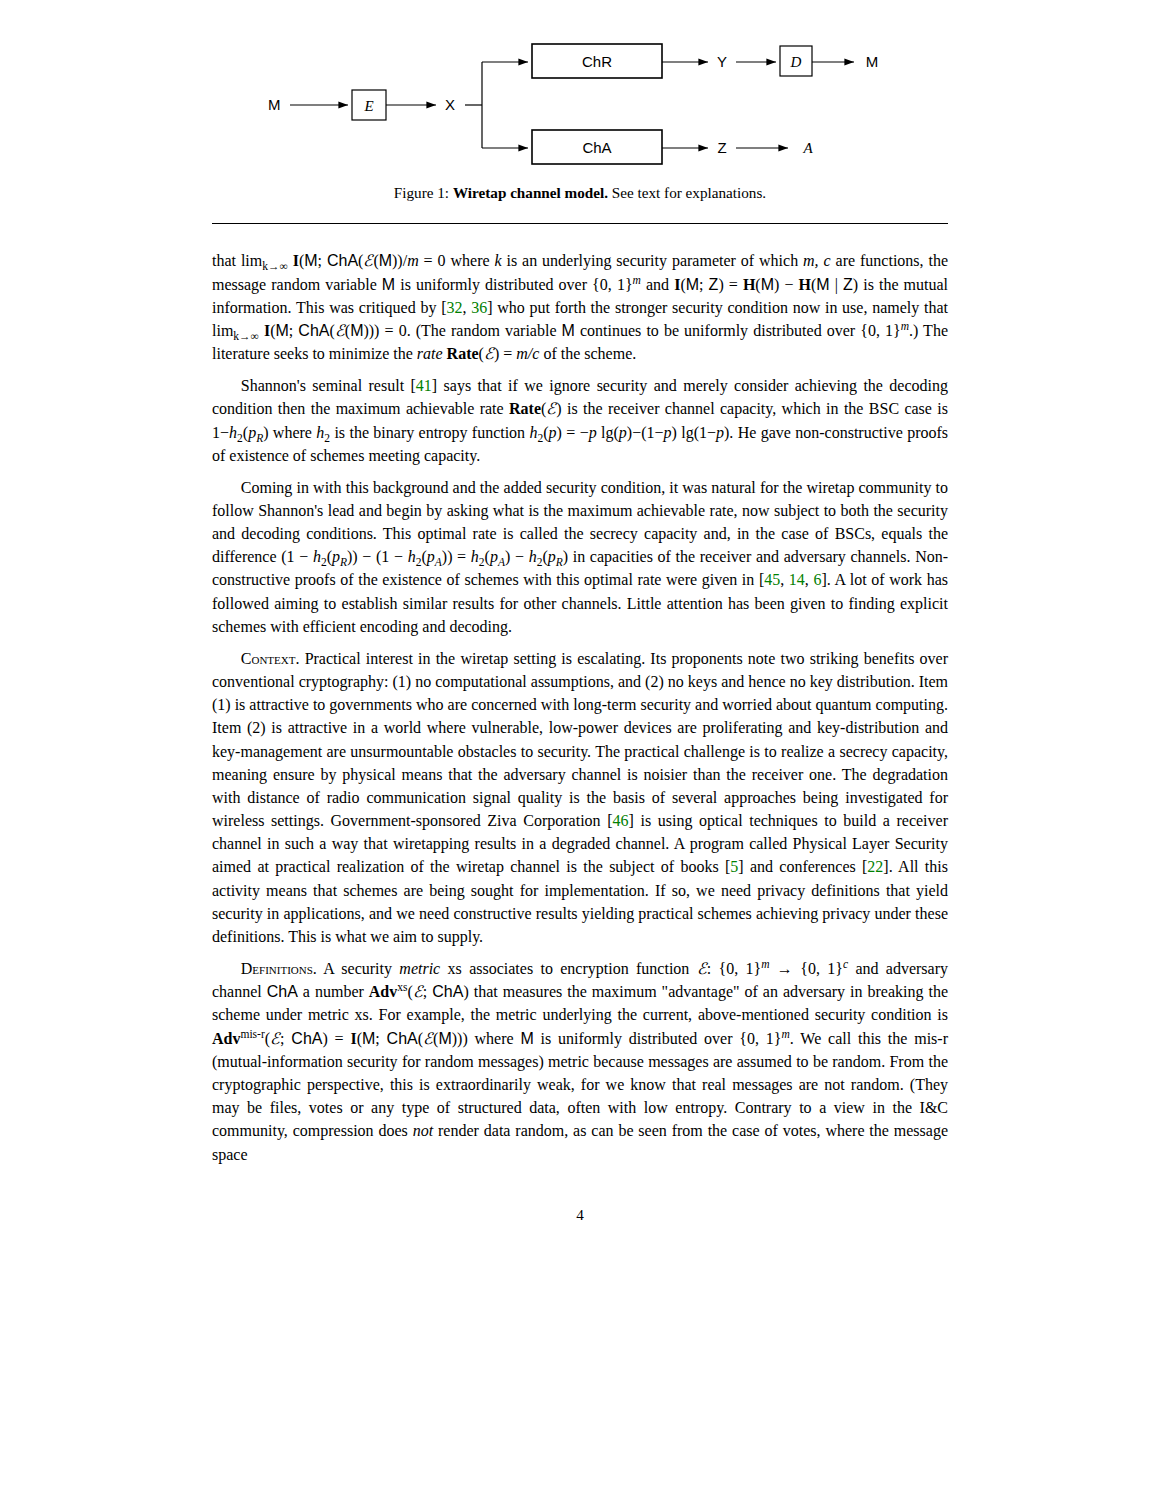M E X ChR Y D M ChA Z A
Figure 1: Wiretap channel model. See text for explanations.
that limk→∞ I(M; ChA(ℰ(M))/m = 0 where k is an underlying security parameter of which m, c are functions, the message random variable M is uniformly distributed over {0, 1}m and I(M; Z) = H(M) − H(M | Z) is the mutual information. This was critiqued by [32, 36] who put forth the stronger security condition now in use, namely that limk→∞ I(M; ChA(ℰ(M))) = 0. (The random variable M continues to be uniformly distributed over {0, 1}m.) The literature seeks to minimize the rate Rate(ℰ) = m/c of the scheme.
Shannon's seminal result [41] says that if we ignore security and merely consider achieving the decoding condition then the maximum achievable rate Rate(ℰ) is the receiver channel capacity, which in the BSC case is 1−h2(pR) where h2 is the binary entropy function h2(p) = −p lg(p)−(1−p) lg(1−p). He gave non-constructive proofs of existence of schemes meeting capacity.
Coming in with this background and the added security condition, it was natural for the wiretap community to follow Shannon's lead and begin by asking what is the maximum achievable rate, now subject to both the security and decoding conditions. This optimal rate is called the secrecy capacity and, in the case of BSCs, equals the difference (1 − h2(pR)) − (1 − h2(pA)) = h2(pA) − h2(pR) in capacities of the receiver and adversary channels. Non-constructive proofs of the existence of schemes with this optimal rate were given in [45, 14, 6]. A lot of work has followed aiming to establish similar results for other channels. Little attention has been given to finding explicit schemes with efficient encoding and decoding.
Context. Practical interest in the wiretap setting is escalating. Its proponents note two striking benefits over conventional cryptography: (1) no computational assumptions, and (2) no keys and hence no key distribution. Item (1) is attractive to governments who are concerned with long-term security and worried about quantum computing. Item (2) is attractive in a world where vulnerable, low-power devices are proliferating and key-distribution and key-management are unsurmountable obstacles to security. The practical challenge is to realize a secrecy capacity, meaning ensure by physical means that the adversary channel is noisier than the receiver one. The degradation with distance of radio communication signal quality is the basis of several approaches being investigated for wireless settings. Government-sponsored Ziva Corporation [46] is using optical techniques to build a receiver channel in such a way that wiretapping results in a degraded channel. A program called Physical Layer Security aimed at practical realization of the wiretap channel is the subject of books [5] and conferences [22]. All this activity means that schemes are being sought for implementation. If so, we need privacy definitions that yield security in applications, and we need constructive results yielding practical schemes achieving privacy under these definitions. This is what we aim to supply.
Definitions. A security metric xs associates to encryption function ℰ: {0, 1}m → {0, 1}c and adversary channel ChA a number Advxs(ℰ; ChA) that measures the maximum "advantage" of an adversary in breaking the scheme under metric xs. For example, the metric underlying the current, above-mentioned security condition is Advmis-r(ℰ; ChA) = I(M; ChA(ℰ(M))) where M is uniformly distributed over {0, 1}m. We call this the mis-r (mutual-information security for random messages) metric because messages are assumed to be random. From the cryptographic perspective, this is extraordinarily weak, for we know that real messages are not random. (They may be files, votes or any type of structured data, often with low entropy. Contrary to a view in the I&C community, compression does not render data random, as can be seen from the case of votes, where the message space
4